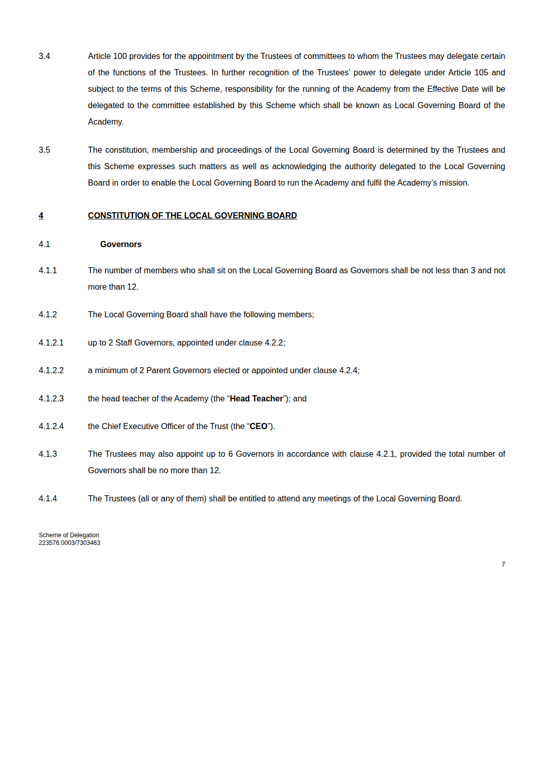3.4
Article 100 provides for the appointment by the Trustees of committees to whom the Trustees may delegate certain of the functions of the Trustees. In further recognition of the Trustees’ power to delegate under Article 105 and subject to the terms of this Scheme, responsibility for the running of the Academy from the Effective Date will be delegated to the committee established by this Scheme which shall be known as Local Governing Board of the Academy.
3.5
The constitution, membership and proceedings of the Local Governing Board is determined by the Trustees and this Scheme expresses such matters as well as acknowledging the authority delegated to the Local Governing Board in order to enable the Local Governing Board to run the Academy and fulfil the Academy’s mission.
4
CONSTITUTION OF THE LOCAL GOVERNING BOARD
4.1
Governors
4.1.1
The number of members who shall sit on the Local Governing Board as Governors shall be not less than 3 and not more than 12.
4.1.2
The Local Governing Board shall have the following members;
4.1.2.1
up to 2 Staff Governors, appointed under clause 4.2.2;
4.1.2.2
a minimum of 2 Parent Governors elected or appointed under clause 4.2.4;
4.1.2.3
the head teacher of the Academy (the “Head Teacher”); and
4.1.2.4
the Chief Executive Officer of the Trust (the “CEO”).
4.1.3
The Trustees may also appoint up to 6 Governors in accordance with clause 4.2.1, provided the total number of Governors shall be no more than 12.
4.1.4
The Trustees (all or any of them) shall be entitled to attend any meetings of the Local Governing Board.
Scheme of Delegation
223576.0003/7303463
7